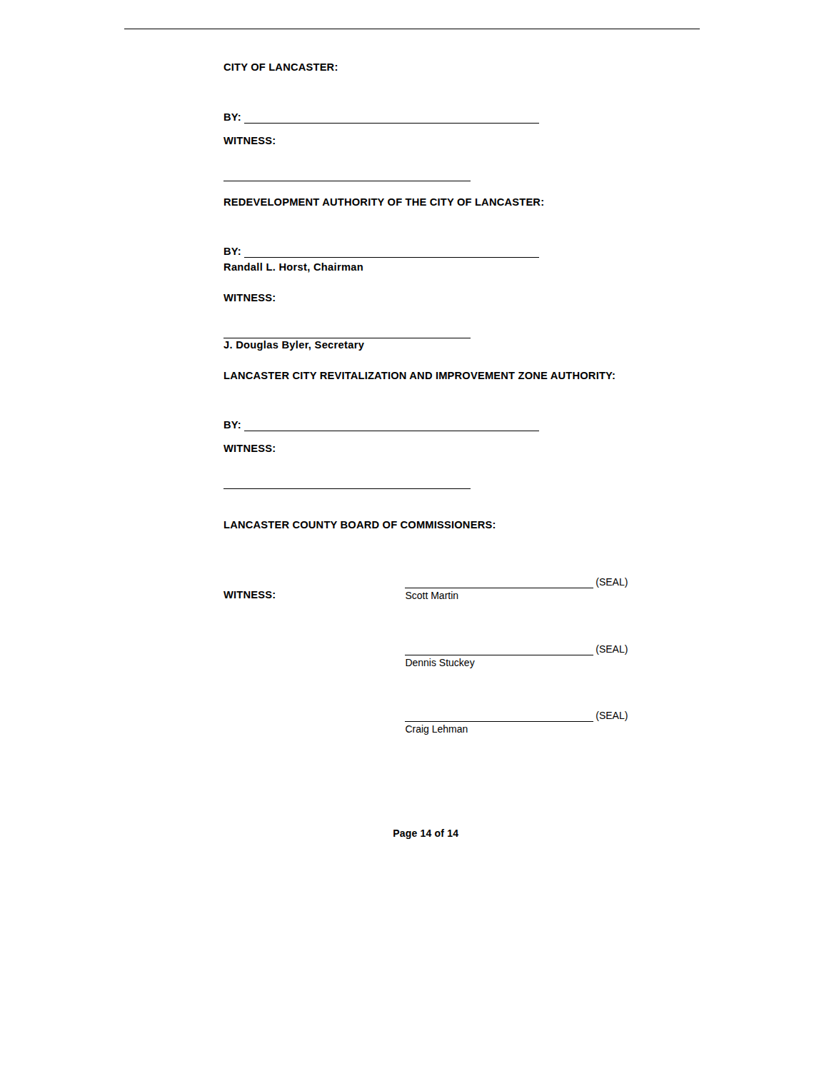CITY OF LANCASTER:
BY:
WITNESS:
REDEVELOPMENT AUTHORITY OF THE CITY OF LANCASTER:
BY:
Randall L. Horst, Chairman
WITNESS:
J. Douglas Byler, Secretary
LANCASTER CITY REVITALIZATION AND IMPROVEMENT ZONE AUTHORITY:
BY:
WITNESS:
LANCASTER COUNTY BOARD OF COMMISSIONERS:
WITNESS:
(SEAL)
Scott Martin
(SEAL)
Dennis Stuckey
(SEAL)
Craig Lehman
Page 14 of 14